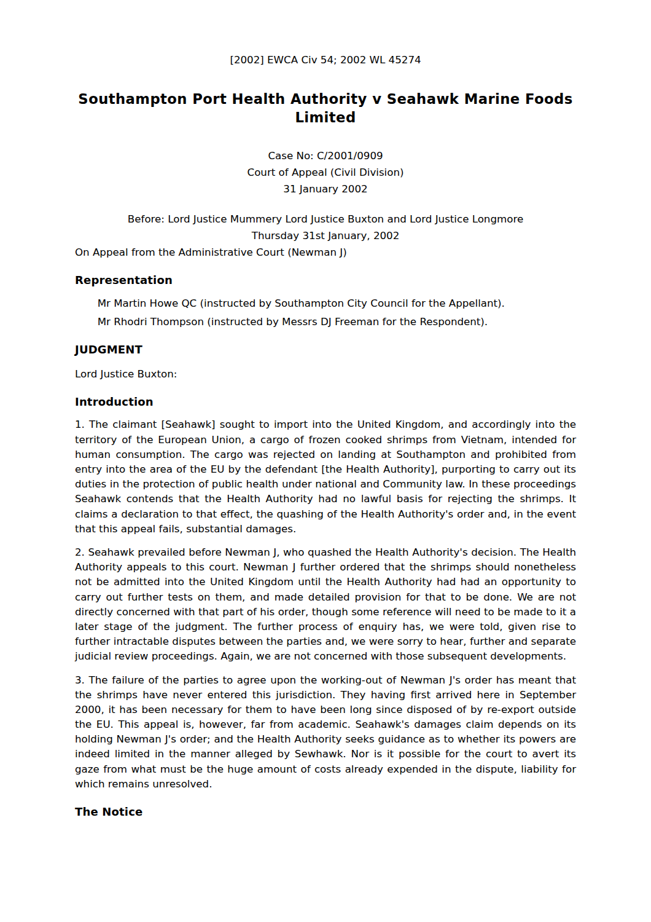[2002] EWCA Civ 54; 2002 WL 45274
Southampton Port Health Authority v Seahawk Marine Foods Limited
Case No: C/2001/0909
Court of Appeal (Civil Division)
31 January 2002
Before: Lord Justice Mummery Lord Justice Buxton and Lord Justice Longmore
Thursday 31st January, 2002
On Appeal from the Administrative Court (Newman J)
Representation
Mr Martin Howe QC (instructed by Southampton City Council for the Appellant).
Mr Rhodri Thompson (instructed by Messrs DJ Freeman for the Respondent).
JUDGMENT
Lord Justice Buxton:
Introduction
1. The claimant [Seahawk] sought to import into the United Kingdom, and accordingly into the territory of the European Union, a cargo of frozen cooked shrimps from Vietnam, intended for human consumption. The cargo was rejected on landing at Southampton and prohibited from entry into the area of the EU by the defendant [the Health Authority], purporting to carry out its duties in the protection of public health under national and Community law. In these proceedings Seahawk contends that the Health Authority had no lawful basis for rejecting the shrimps. It claims a declaration to that effect, the quashing of the Health Authority's order and, in the event that this appeal fails, substantial damages.
2. Seahawk prevailed before Newman J, who quashed the Health Authority's decision. The Health Authority appeals to this court. Newman J further ordered that the shrimps should nonetheless not be admitted into the United Kingdom until the Health Authority had had an opportunity to carry out further tests on them, and made detailed provision for that to be done. We are not directly concerned with that part of his order, though some reference will need to be made to it a later stage of the judgment. The further process of enquiry has, we were told, given rise to further intractable disputes between the parties and, we were sorry to hear, further and separate judicial review proceedings. Again, we are not concerned with those subsequent developments.
3. The failure of the parties to agree upon the working-out of Newman J's order has meant that the shrimps have never entered this jurisdiction. They having first arrived here in September 2000, it has been necessary for them to have been long since disposed of by re-export outside the EU. This appeal is, however, far from academic. Seahawk's damages claim depends on its holding Newman J's order; and the Health Authority seeks guidance as to whether its powers are indeed limited in the manner alleged by Sewhawk. Nor is it possible for the court to avert its gaze from what must be the huge amount of costs already expended in the dispute, liability for which remains unresolved.
The Notice